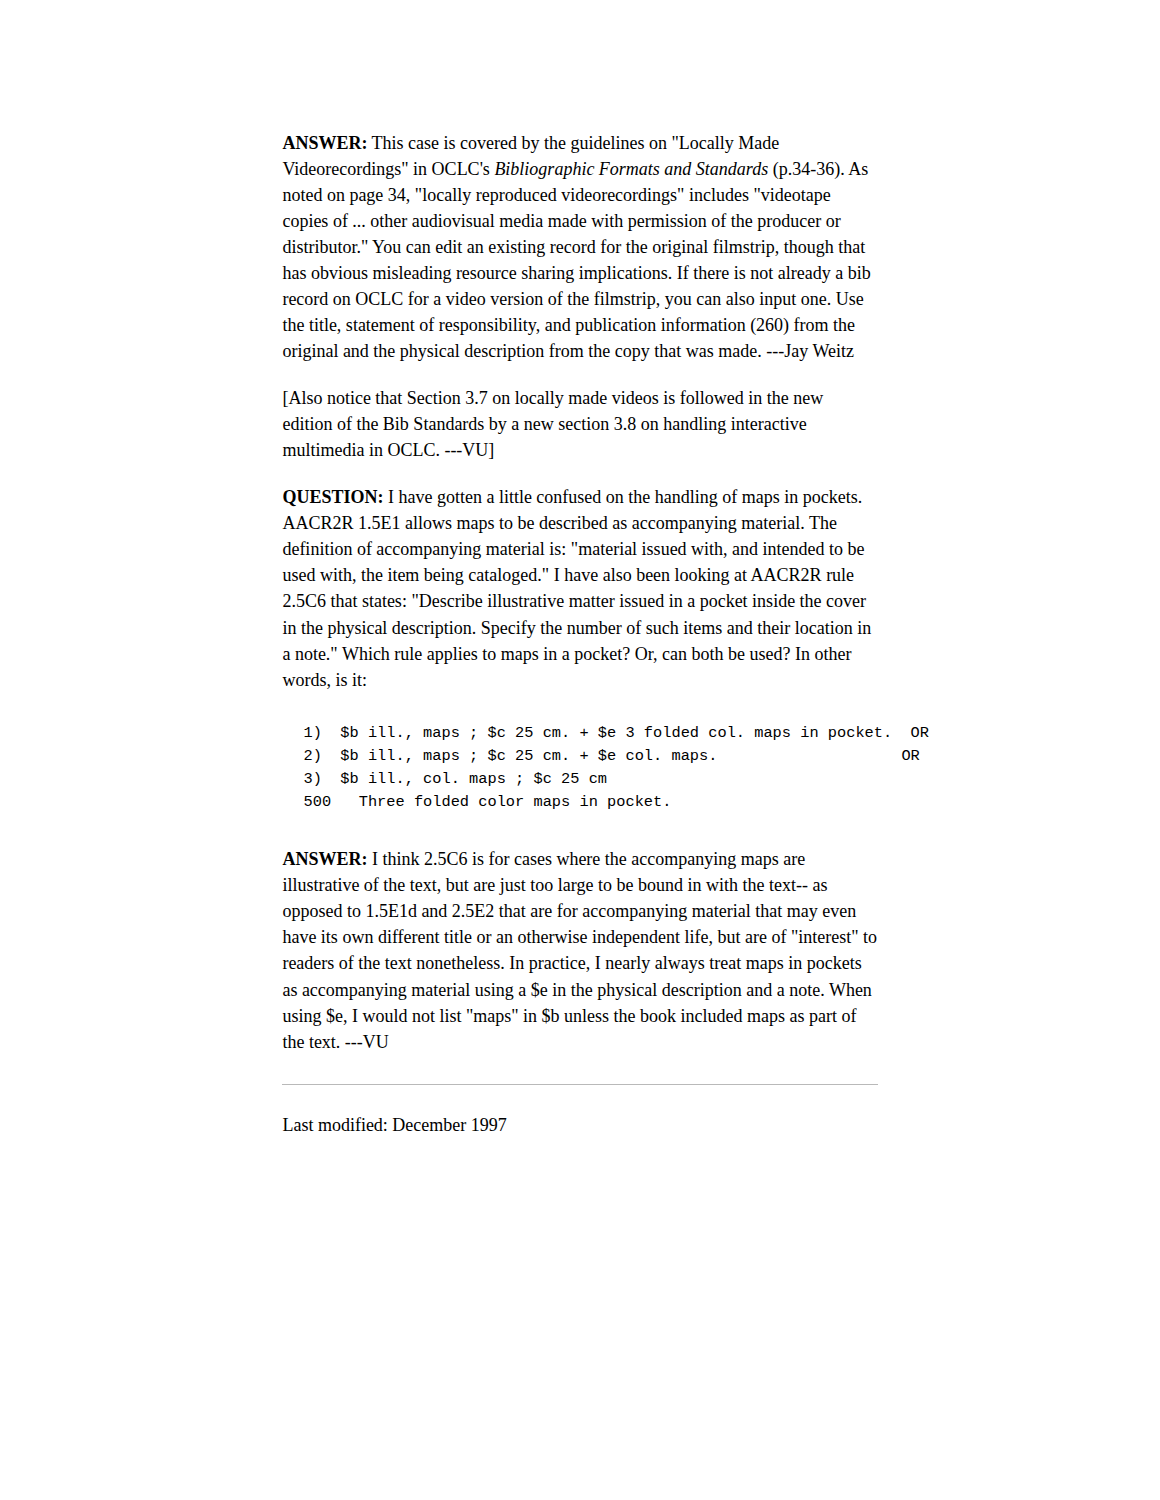ANSWER: This case is covered by the guidelines on "Locally Made Videorecordings" in OCLC's Bibliographic Formats and Standards (p.34-36). As noted on page 34, "locally reproduced videorecordings" includes "videotape copies of ... other audiovisual media made with permission of the producer or distributor." You can edit an existing record for the original filmstrip, though that has obvious misleading resource sharing implications. If there is not already a bib record on OCLC for a video version of the filmstrip, you can also input one. Use the title, statement of responsibility, and publication information (260) from the original and the physical description from the copy that was made. ---Jay Weitz
[Also notice that Section 3.7 on locally made videos is followed in the new edition of the Bib Standards by a new section 3.8 on handling interactive multimedia in OCLC. ---VU]
QUESTION: I have gotten a little confused on the handling of maps in pockets. AACR2R 1.5E1 allows maps to be described as accompanying material. The definition of accompanying material is: "material issued with, and intended to be used with, the item being cataloged." I have also been looking at AACR2R rule 2.5C6 that states: "Describe illustrative matter issued in a pocket inside the cover in the physical description. Specify the number of such items and their location in a note." Which rule applies to maps in a pocket? Or, can both be used? In other words, is it:
1)  $b ill., maps ; $c 25 cm. + $e 3 folded col. maps in pocket.  OR
2)  $b ill., maps ; $c 25 cm. + $e col. maps.                    OR
3)  $b ill., col. maps ; $c 25 cm
500   Three folded color maps in pocket.
ANSWER: I think 2.5C6 is for cases where the accompanying maps are illustrative of the text, but are just too large to be bound in with the text-- as opposed to 1.5E1d and 2.5E2 that are for accompanying material that may even have its own different title or an otherwise independent life, but are of "interest" to readers of the text nonetheless. In practice, I nearly always treat maps in pockets as accompanying material using a $e in the physical description and a note. When using $e, I would not list "maps" in $b unless the book included maps as part of the text. ---VU
Last modified: December 1997